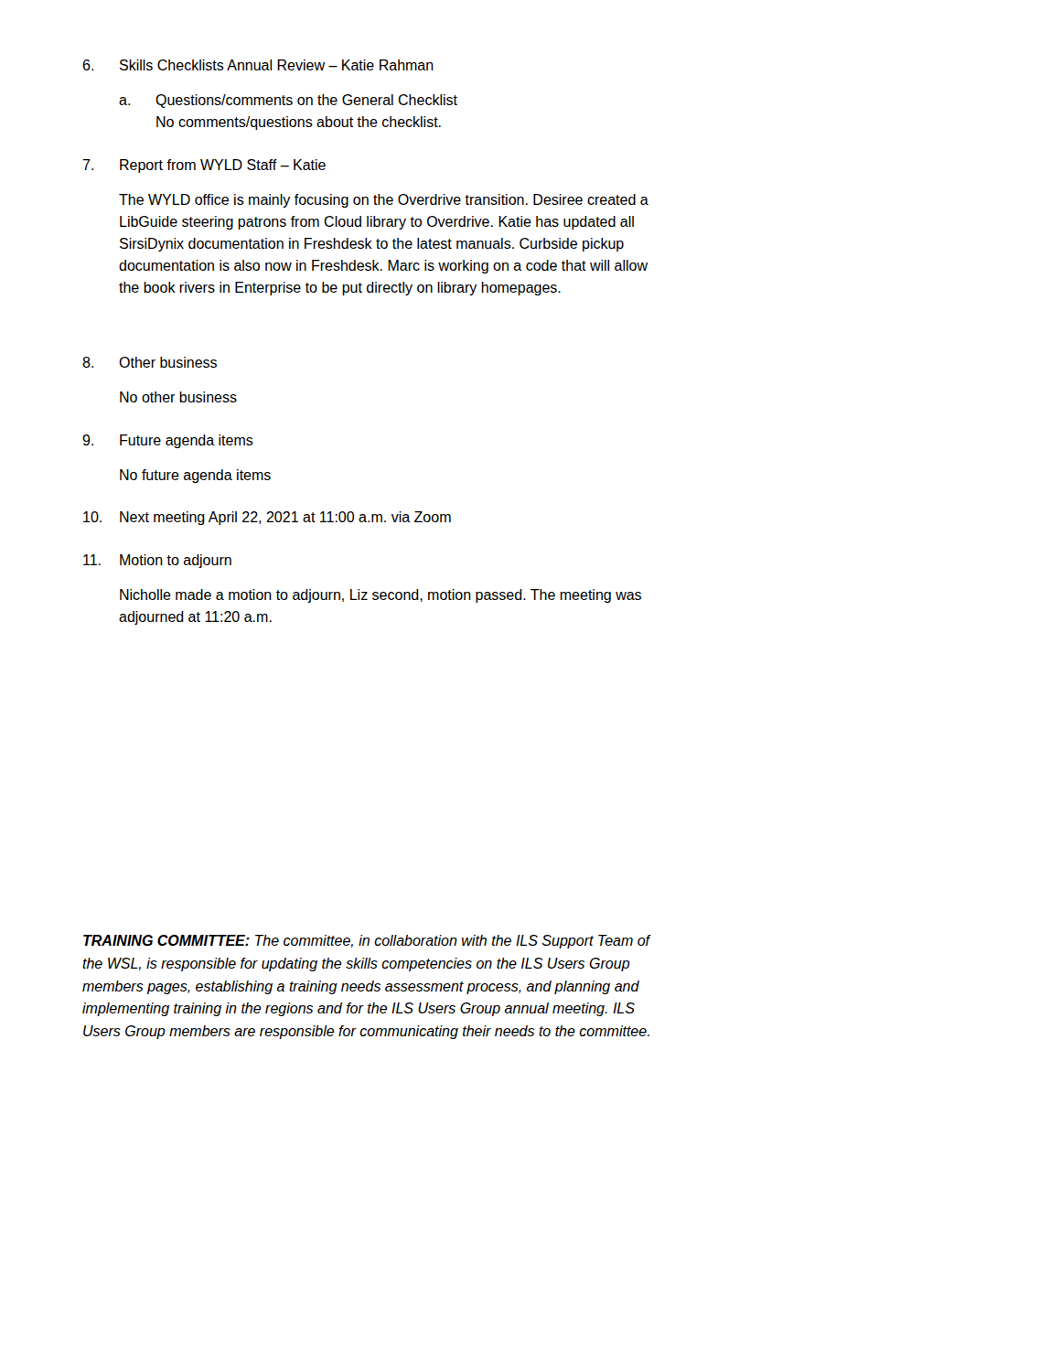Skills Checklists Annual Review – Katie Rahman
Questions/comments on the General Checklist
No comments/questions about the checklist.
Report from WYLD Staff – Katie
The WYLD office is mainly focusing on the Overdrive transition. Desiree created a LibGuide steering patrons from Cloud library to Overdrive. Katie has updated all SirsiDynix documentation in Freshdesk to the latest manuals. Curbside pickup documentation is also now in Freshdesk. Marc is working on a code that will allow the book rivers in Enterprise to be put directly on library homepages.
Other business
No other business
Future agenda items
No future agenda items
Next meeting April 22, 2021 at 11:00 a.m. via Zoom
Motion to adjourn
Nicholle made a motion to adjourn, Liz second, motion passed. The meeting was adjourned at 11:20 a.m.
TRAINING COMMITTEE: The committee, in collaboration with the ILS Support Team of the WSL, is responsible for updating the skills competencies on the ILS Users Group members pages, establishing a training needs assessment process, and planning and implementing training in the regions and for the ILS Users Group annual meeting. ILS Users Group members are responsible for communicating their needs to the committee.